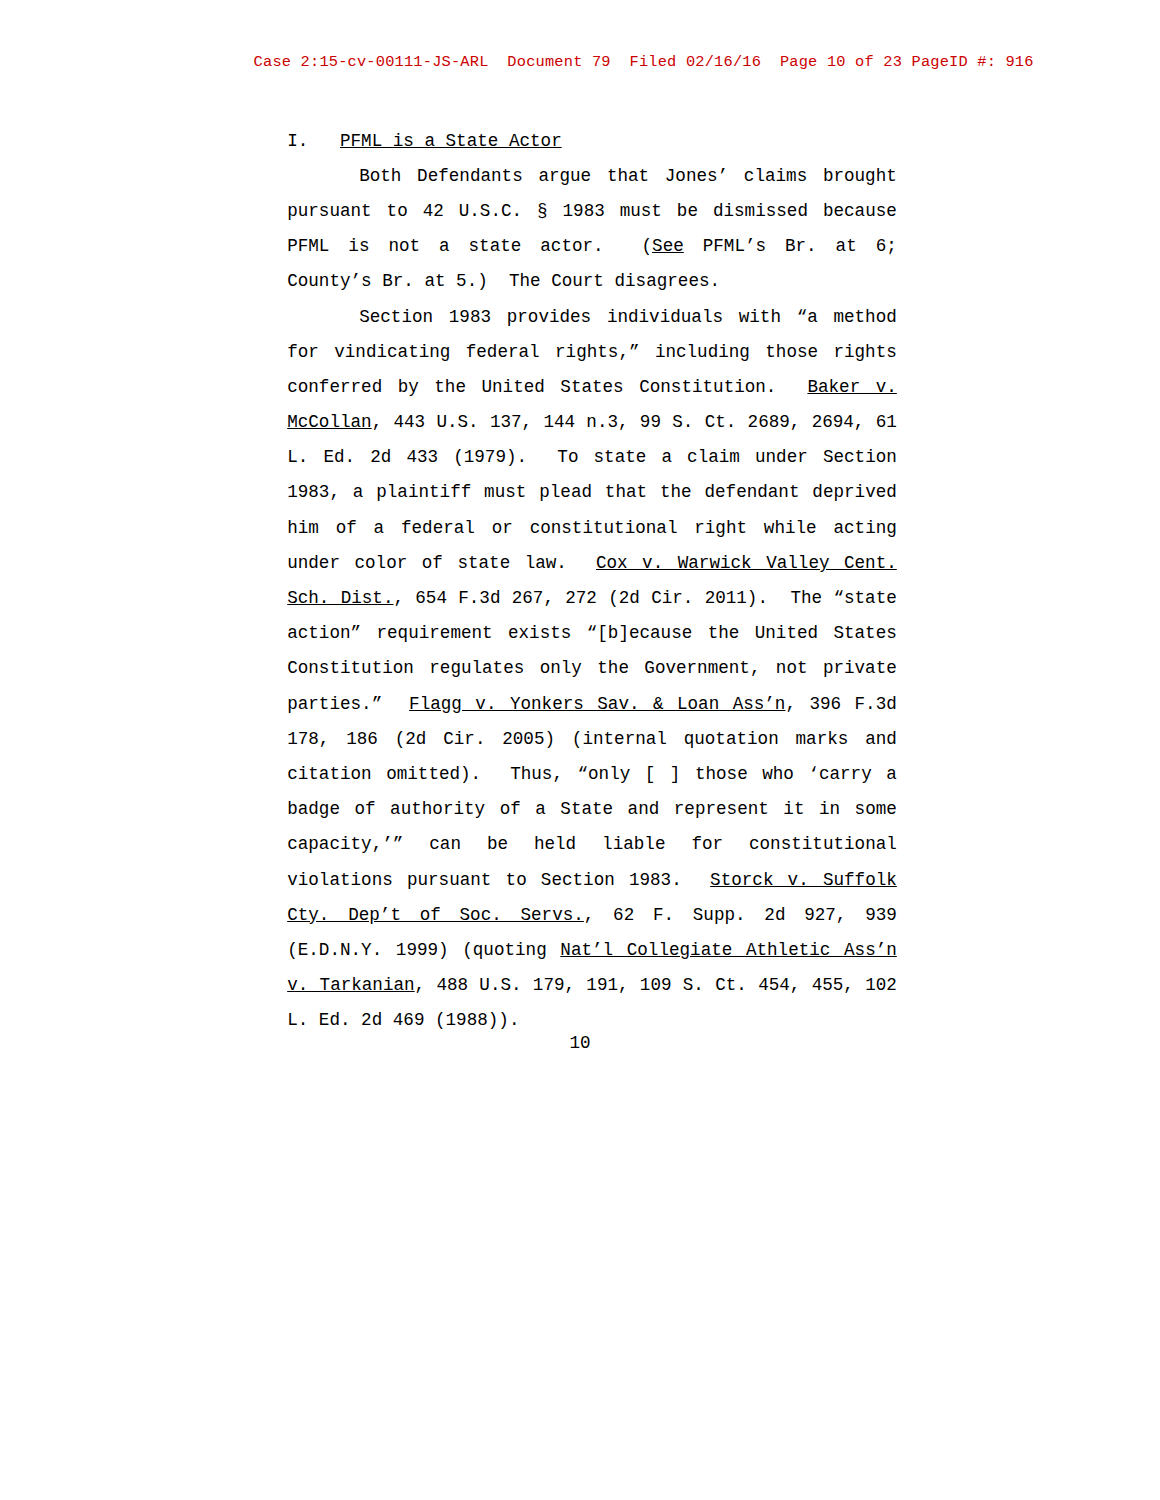Case 2:15-cv-00111-JS-ARL Document 79 Filed 02/16/16 Page 10 of 23 PageID #: 916
I. PFML is a State Actor
Both Defendants argue that Jones’ claims brought pursuant to 42 U.S.C. § 1983 must be dismissed because PFML is not a state actor. (See PFML’s Br. at 6; County’s Br. at 5.) The Court disagrees.
Section 1983 provides individuals with “a method for vindicating federal rights,” including those rights conferred by the United States Constitution. Baker v. McCollan, 443 U.S. 137, 144 n.3, 99 S. Ct. 2689, 2694, 61 L. Ed. 2d 433 (1979). To state a claim under Section 1983, a plaintiff must plead that the defendant deprived him of a federal or constitutional right while acting under color of state law. Cox v. Warwick Valley Cent. Sch. Dist., 654 F.3d 267, 272 (2d Cir. 2011). The “state action” requirement exists “[b]ecause the United States Constitution regulates only the Government, not private parties.” Flagg v. Yonkers Sav. & Loan Ass’n, 396 F.3d 178, 186 (2d Cir. 2005) (internal quotation marks and citation omitted). Thus, “only [ ] those who ‘carry a badge of authority of a State and represent it in some capacity,’” can be held liable for constitutional violations pursuant to Section 1983. Storck v. Suffolk Cty. Dep’t of Soc. Servs., 62 F. Supp. 2d 927, 939 (E.D.N.Y. 1999) (quoting Nat’l Collegiate Athletic Ass’n v. Tarkanian, 488 U.S. 179, 191, 109 S. Ct. 454, 455, 102 L. Ed. 2d 469 (1988)).
10